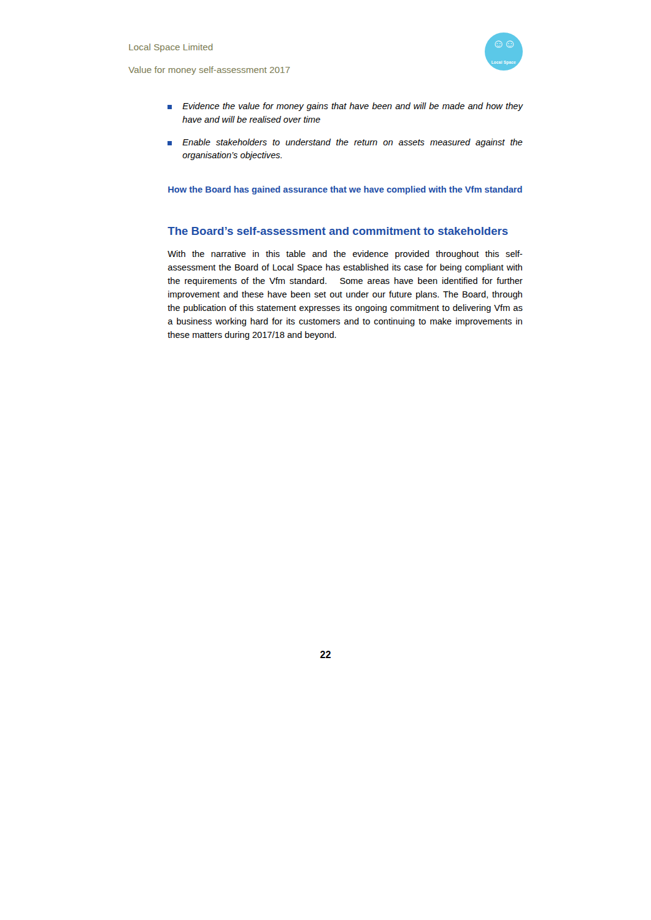☺☺
Local Space
Local Space Limited
Value for money self-assessment 2017
Evidence the value for money gains that have been and will be made and how they have and will be realised over time
Enable stakeholders to understand the return on assets measured against the organisation’s objectives.
How the Board has gained assurance that we have complied with the Vfm standard
The Board’s self-assessment and commitment to stakeholders
With the narrative in this table and the evidence provided throughout this self-assessment the Board of Local Space has established its case for being compliant with the requirements of the Vfm standard. Some areas have been identified for further improvement and these have been set out under our future plans. The Board, through the publication of this statement expresses its ongoing commitment to delivering Vfm as a business working hard for its customers and to continuing to make improvements in these matters during 2017/18 and beyond.
22